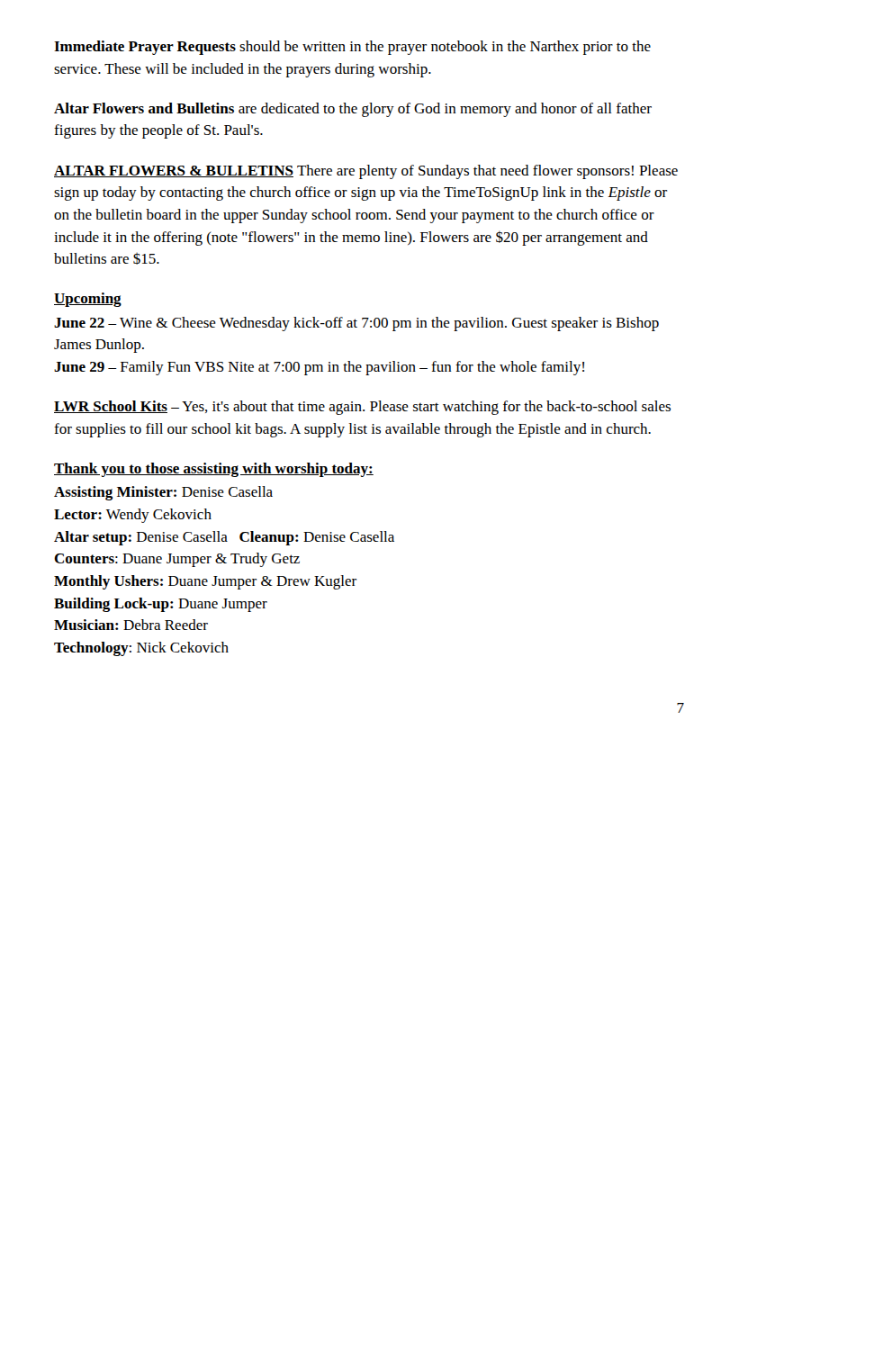Immediate Prayer Requests should be written in the prayer notebook in the Narthex prior to the service. These will be included in the prayers during worship.
Altar Flowers and Bulletins are dedicated to the glory of God in memory and honor of all father figures by the people of St. Paul's.
ALTAR FLOWERS & BULLETINS There are plenty of Sundays that need flower sponsors! Please sign up today by contacting the church office or sign up via the TimeToSignUp link in the Epistle or on the bulletin board in the upper Sunday school room. Send your payment to the church office or include it in the offering (note "flowers" in the memo line). Flowers are $20 per arrangement and bulletins are $15.
Upcoming
June 22 – Wine & Cheese Wednesday kick-off at 7:00 pm in the pavilion. Guest speaker is Bishop James Dunlop.
June 29 – Family Fun VBS Nite at 7:00 pm in the pavilion – fun for the whole family!
LWR School Kits – Yes, it's about that time again. Please start watching for the back-to-school sales for supplies to fill our school kit bags. A supply list is available through the Epistle and in church.
Thank you to those assisting with worship today:
Assisting Minister: Denise Casella
Lector: Wendy Cekovich
Altar setup: Denise Casella Cleanup: Denise Casella
Counters: Duane Jumper & Trudy Getz
Monthly Ushers: Duane Jumper & Drew Kugler
Building Lock-up: Duane Jumper
Musician: Debra Reeder
Technology: Nick Cekovich
7